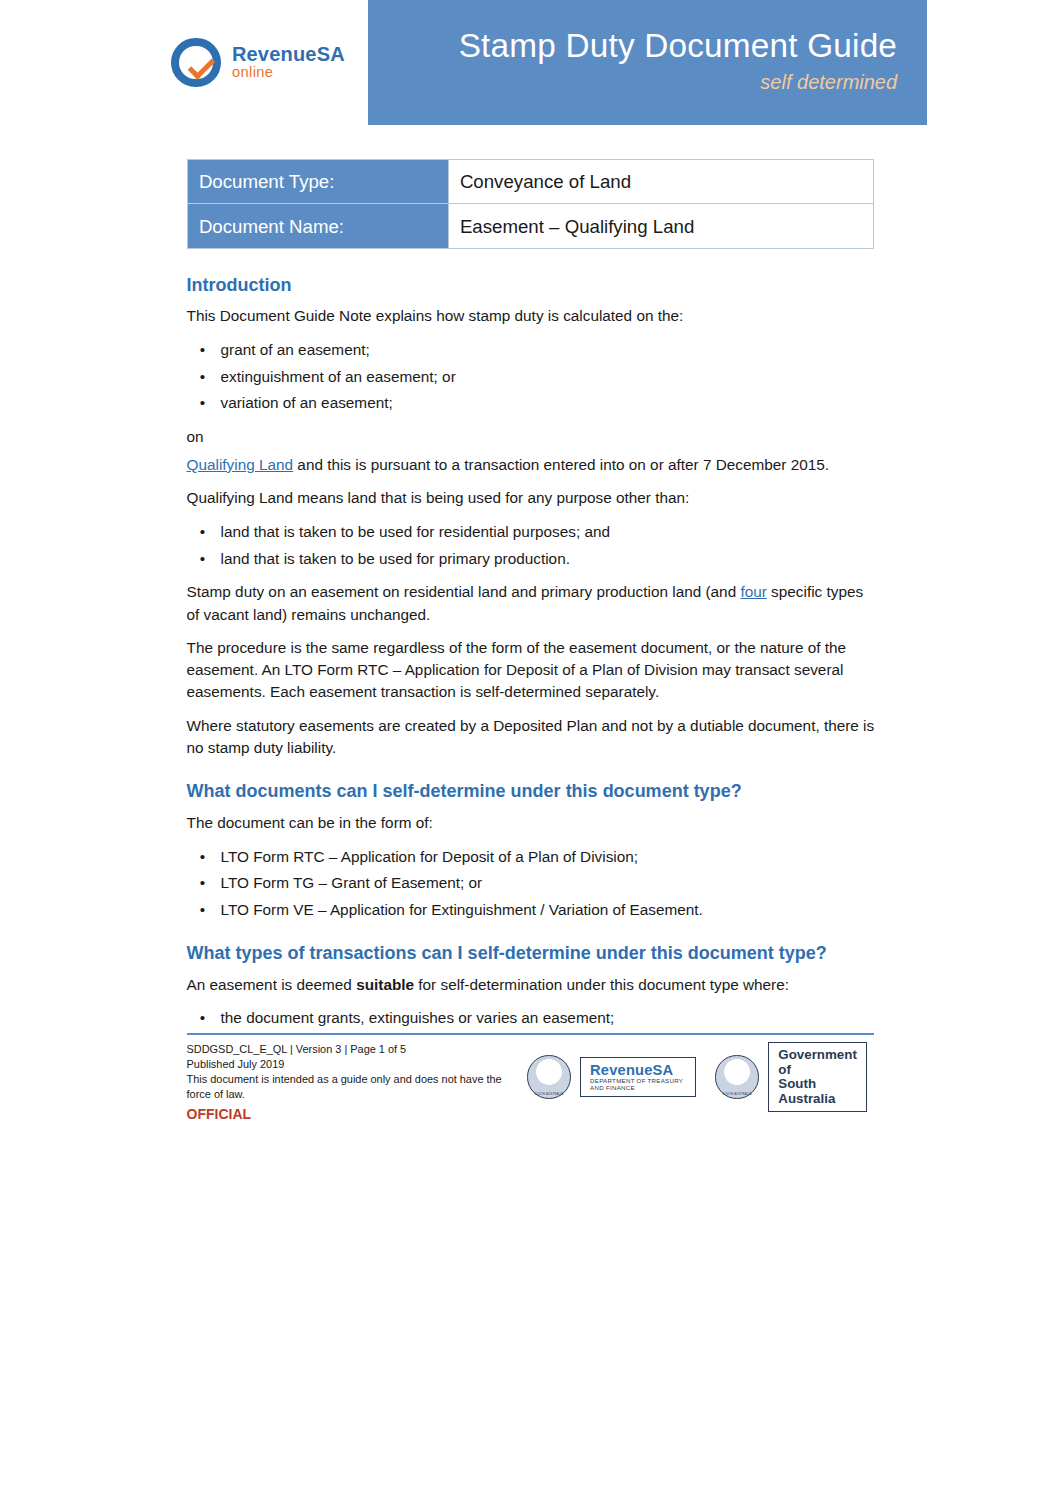RevenueSA
online
Stamp Duty Document Guide
self determined
| Document Type: | Conveyance of Land |
| Document Name: | Easement – Qualifying Land |
Introduction
This Document Guide Note explains how stamp duty is calculated on the:
grant of an easement;
extinguishment of an easement; or
variation of an easement;
on
Qualifying Land and this is pursuant to a transaction entered into on or after 7 December 2015.
Qualifying Land means land that is being used for any purpose other than:
land that is taken to be used for residential purposes; and
land that is taken to be used for primary production.
Stamp duty on an easement on residential land and primary production land (and four specific types of vacant land) remains unchanged.
The procedure is the same regardless of the form of the easement document, or the nature of the easement. An LTO Form RTC – Application for Deposit of a Plan of Division may transact several easements. Each easement transaction is self-determined separately.
Where statutory easements are created by a Deposited Plan and not by a dutiable document, there is no stamp duty liability.
What documents can I self-determine under this document type?
The document can be in the form of:
LTO Form RTC – Application for Deposit of a Plan of Division;
LTO Form TG – Grant of Easement; or
LTO Form VE – Application for Extinguishment / Variation of Easement.
What types of transactions can I self-determine under this document type?
An easement is deemed suitable for self-determination under this document type where:
the document grants, extinguishes or varies an easement;
SDDGSD_CL_E_QL | Version 3 | Page 1 of 5
Published July 2019
This document is intended as a guide only and does not have the force of law.
OFFICIAL
RevenueSA
Department of Treasury and Finance
Government ofSouth Australia